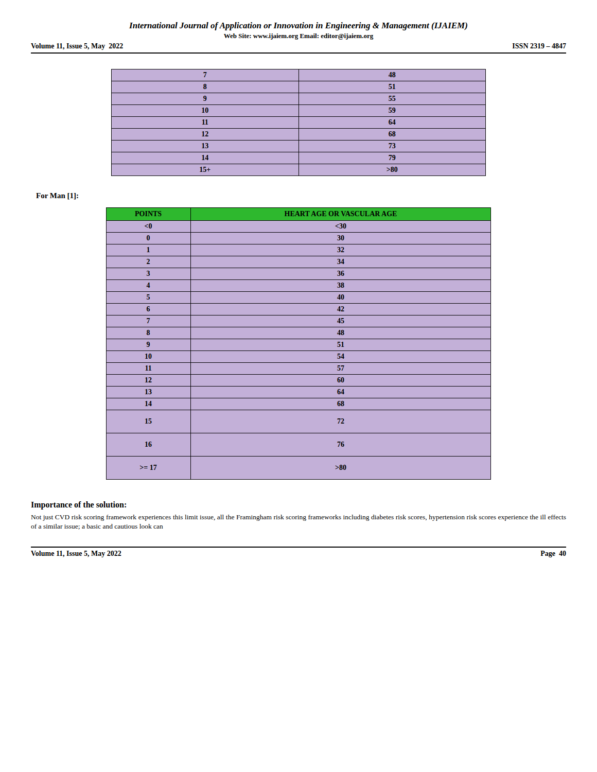International Journal of Application or Innovation in Engineering & Management (IJAIEM)
Web Site: www.ijaiem.org Email: editor@ijaiem.org
Volume 11, Issue 5, May 2022 ISSN 2319 – 4847
| 7 | 48 |
| 8 | 51 |
| 9 | 55 |
| 10 | 59 |
| 11 | 64 |
| 12 | 68 |
| 13 | 73 |
| 14 | 79 |
| 15+ | >80 |
For Man [1]:
| POINTS | HEART AGE OR VASCULAR AGE |
| --- | --- |
| <0 | <30 |
| 0 | 30 |
| 1 | 32 |
| 2 | 34 |
| 3 | 36 |
| 4 | 38 |
| 5 | 40 |
| 6 | 42 |
| 7 | 45 |
| 8 | 48 |
| 9 | 51 |
| 10 | 54 |
| 11 | 57 |
| 12 | 60 |
| 13 | 64 |
| 14 | 68 |
| 15 | 72 |
| 16 | 76 |
| >= 17 | >80 |
Importance of the solution:
Not just CVD risk scoring framework experiences this limit issue, all the Framingham risk scoring frameworks including diabetes risk scores, hypertension risk scores experience the ill effects of a similar issue; a basic and cautious look can
Volume 11, Issue 5, May 2022 Page 40